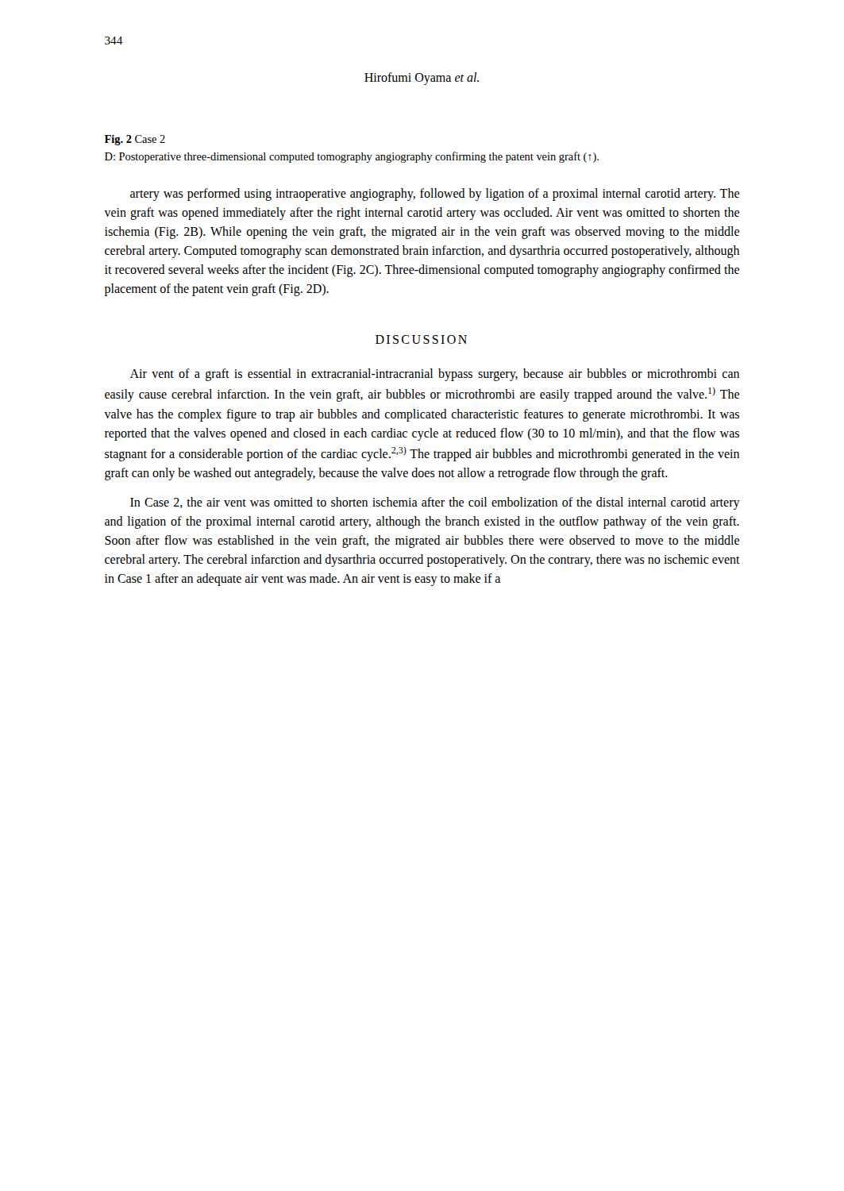344
Hirofumi Oyama et al.
Fig. 2 Case 2
D: Postoperative three-dimensional computed tomography angiography confirming the patent vein graft (↑).
artery was performed using intraoperative angiography, followed by ligation of a proximal internal carotid artery. The vein graft was opened immediately after the right internal carotid artery was occluded. Air vent was omitted to shorten the ischemia (Fig. 2B). While opening the vein graft, the migrated air in the vein graft was observed moving to the middle cerebral artery. Computed tomography scan demonstrated brain infarction, and dysarthria occurred postoperatively, although it recovered several weeks after the incident (Fig. 2C). Three-dimensional computed tomography angiography confirmed the placement of the patent vein graft (Fig. 2D).
DISCUSSION
Air vent of a graft is essential in extracranial-intracranial bypass surgery, because air bubbles or microthrombi can easily cause cerebral infarction. In the vein graft, air bubbles or microthrombi are easily trapped around the valve.1) The valve has the complex figure to trap air bubbles and complicated characteristic features to generate microthrombi. It was reported that the valves opened and closed in each cardiac cycle at reduced flow (30 to 10 ml/min), and that the flow was stagnant for a considerable portion of the cardiac cycle.2,3) The trapped air bubbles and microthrombi generated in the vein graft can only be washed out antegradely, because the valve does not allow a retrograde flow through the graft.
In Case 2, the air vent was omitted to shorten ischemia after the coil embolization of the distal internal carotid artery and ligation of the proximal internal carotid artery, although the branch existed in the outflow pathway of the vein graft. Soon after flow was established in the vein graft, the migrated air bubbles there were observed to move to the middle cerebral artery. The cerebral infarction and dysarthria occurred postoperatively. On the contrary, there was no ischemic event in Case 1 after an adequate air vent was made. An air vent is easy to make if a